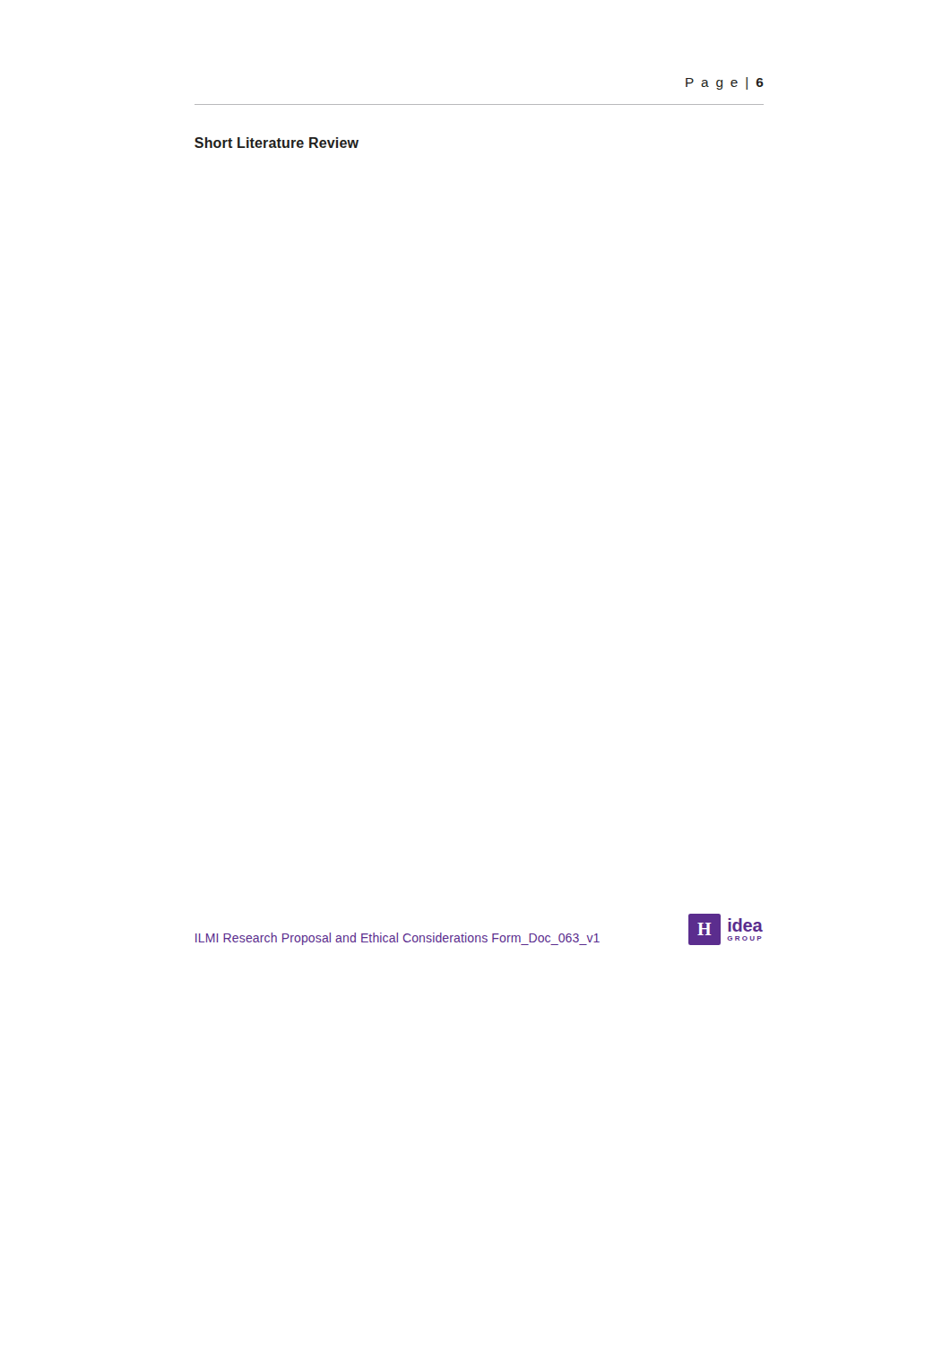P a g e | 6
Short Literature Review
ILMI Research Proposal and Ethical Considerations Form_Doc_063_v1
H
idea GROUP